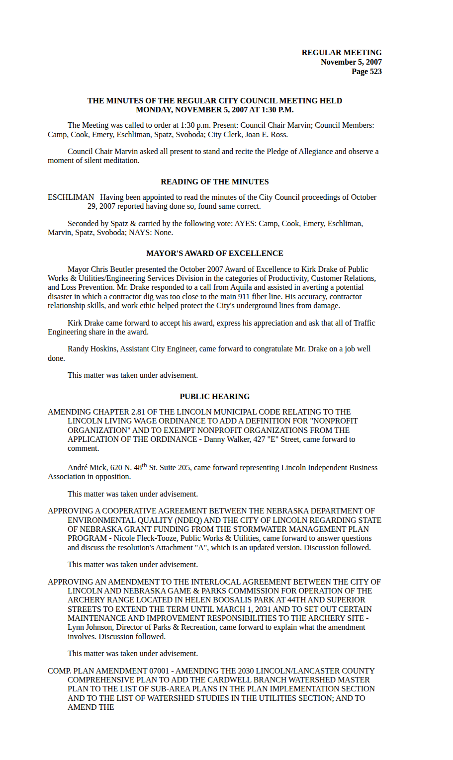REGULAR MEETING
November 5, 2007
Page 523
THE MINUTES OF THE REGULAR CITY COUNCIL MEETING HELD
MONDAY, NOVEMBER 5, 2007 AT 1:30 P.M.
The Meeting was called to order at 1:30 p.m. Present: Council Chair Marvin; Council Members: Camp, Cook, Emery, Eschliman, Spatz, Svoboda; City Clerk, Joan E. Ross.
Council Chair Marvin asked all present to stand and recite the Pledge of Allegiance and observe a moment of silent meditation.
READING OF THE MINUTES
ESCHLIMAN Having been appointed to read the minutes of the City Council proceedings of October 29, 2007 reported having done so, found same correct.
Seconded by Spatz & carried by the following vote: AYES: Camp, Cook, Emery, Eschliman, Marvin, Spatz, Svoboda; NAYS: None.
MAYOR'S AWARD OF EXCELLENCE
Mayor Chris Beutler presented the October 2007 Award of Excellence to Kirk Drake of Public Works & Utilities/Engineering Services Division in the categories of Productivity, Customer Relations, and Loss Prevention. Mr. Drake responded to a call from Aquila and assisted in averting a potential disaster in which a contractor dig was too close to the main 911 fiber line. His accuracy, contractor relationship skills, and work ethic helped protect the City's underground lines from damage.
Kirk Drake came forward to accept his award, express his appreciation and ask that all of Traffic Engineering share in the award.
Randy Hoskins, Assistant City Engineer, came forward to congratulate Mr. Drake on a job well done.
This matter was taken under advisement.
PUBLIC HEARING
AMENDING CHAPTER 2.81 OF THE LINCOLN MUNICIPAL CODE RELATING TO THE LINCOLN LIVING WAGE ORDINANCE TO ADD A DEFINITION FOR "NONPROFIT ORGANIZATION" AND TO EXEMPT NONPROFIT ORGANIZATIONS FROM THE APPLICATION OF THE ORDINANCE - Danny Walker, 427 "E" Street, came forward to comment.
André Mick, 620 N. 48th St. Suite 205, came forward representing Lincoln Independent Business Association in opposition.
This matter was taken under advisement.
APPROVING A COOPERATIVE AGREEMENT BETWEEN THE NEBRASKA DEPARTMENT OF ENVIRONMENTAL QUALITY (NDEQ) AND THE CITY OF LINCOLN REGARDING STATE OF NEBRASKA GRANT FUNDING FROM THE STORMWATER MANAGEMENT PLAN PROGRAM - Nicole Fleck-Tooze, Public Works & Utilities, came forward to answer questions and discuss the resolution's Attachment "A", which is an updated version. Discussion followed.
This matter was taken under advisement.
APPROVING AN AMENDMENT TO THE INTERLOCAL AGREEMENT BETWEEN THE CITY OF LINCOLN AND NEBRASKA GAME & PARKS COMMISSION FOR OPERATION OF THE ARCHERY RANGE LOCATED IN HELEN BOOSALIS PARK AT 44TH AND SUPERIOR STREETS TO EXTEND THE TERM UNTIL MARCH 1, 2031 AND TO SET OUT CERTAIN MAINTENANCE AND IMPROVEMENT RESPONSIBILITIES TO THE ARCHERY SITE - Lynn Johnson, Director of Parks & Recreation, came forward to explain what the amendment involves. Discussion followed.
This matter was taken under advisement.
COMP. PLAN AMENDMENT 07001 - AMENDING THE 2030 LINCOLN/LANCASTER COUNTY COMPREHENSIVE PLAN TO ADD THE CARDWELL BRANCH WATERSHED MASTER PLAN TO THE LIST OF SUB-AREA PLANS IN THE PLAN IMPLEMENTATION SECTION AND TO THE LIST OF WATERSHED STUDIES IN THE UTILITIES SECTION; AND TO AMEND THE